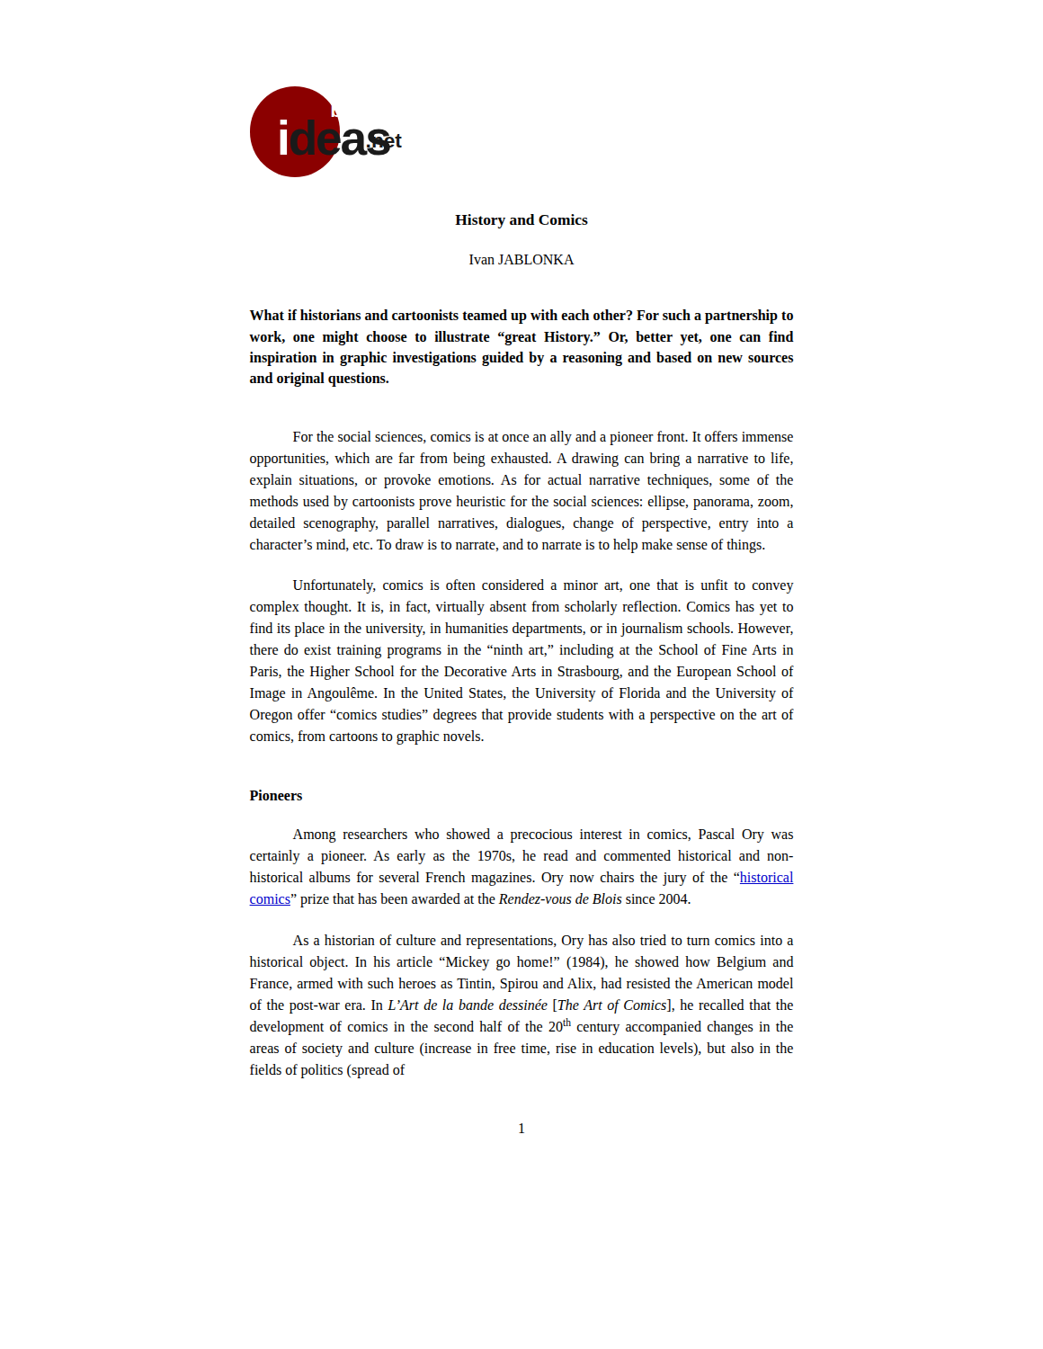books & ideas .net
History and Comics
Ivan JABLONKA
What if historians and cartoonists teamed up with each other? For such a partnership to work, one might choose to illustrate “great History.” Or, better yet, one can find inspiration in graphic investigations guided by a reasoning and based on new sources and original questions.
For the social sciences, comics is at once an ally and a pioneer front. It offers immense opportunities, which are far from being exhausted. A drawing can bring a narrative to life, explain situations, or provoke emotions. As for actual narrative techniques, some of the methods used by cartoonists prove heuristic for the social sciences: ellipse, panorama, zoom, detailed scenography, parallel narratives, dialogues, change of perspective, entry into a character’s mind, etc. To draw is to narrate, and to narrate is to help make sense of things.
Unfortunately, comics is often considered a minor art, one that is unfit to convey complex thought. It is, in fact, virtually absent from scholarly reflection. Comics has yet to find its place in the university, in humanities departments, or in journalism schools. However, there do exist training programs in the “ninth art,” including at the School of Fine Arts in Paris, the Higher School for the Decorative Arts in Strasbourg, and the European School of Image in Angoulême. In the United States, the University of Florida and the University of Oregon offer “comics studies” degrees that provide students with a perspective on the art of comics, from cartoons to graphic novels.
Pioneers
Among researchers who showed a precocious interest in comics, Pascal Ory was certainly a pioneer. As early as the 1970s, he read and commented historical and non-historical albums for several French magazines. Ory now chairs the jury of the “historical comics” prize that has been awarded at the Rendez-vous de Blois since 2004.
As a historian of culture and representations, Ory has also tried to turn comics into a historical object. In his article “Mickey go home!” (1984), he showed how Belgium and France, armed with such heroes as Tintin, Spirou and Alix, had resisted the American model of the post-war era. In L’Art de la bande dessinée [The Art of Comics], he recalled that the development of comics in the second half of the 20th century accompanied changes in the areas of society and culture (increase in free time, rise in education levels), but also in the fields of politics (spread of
1